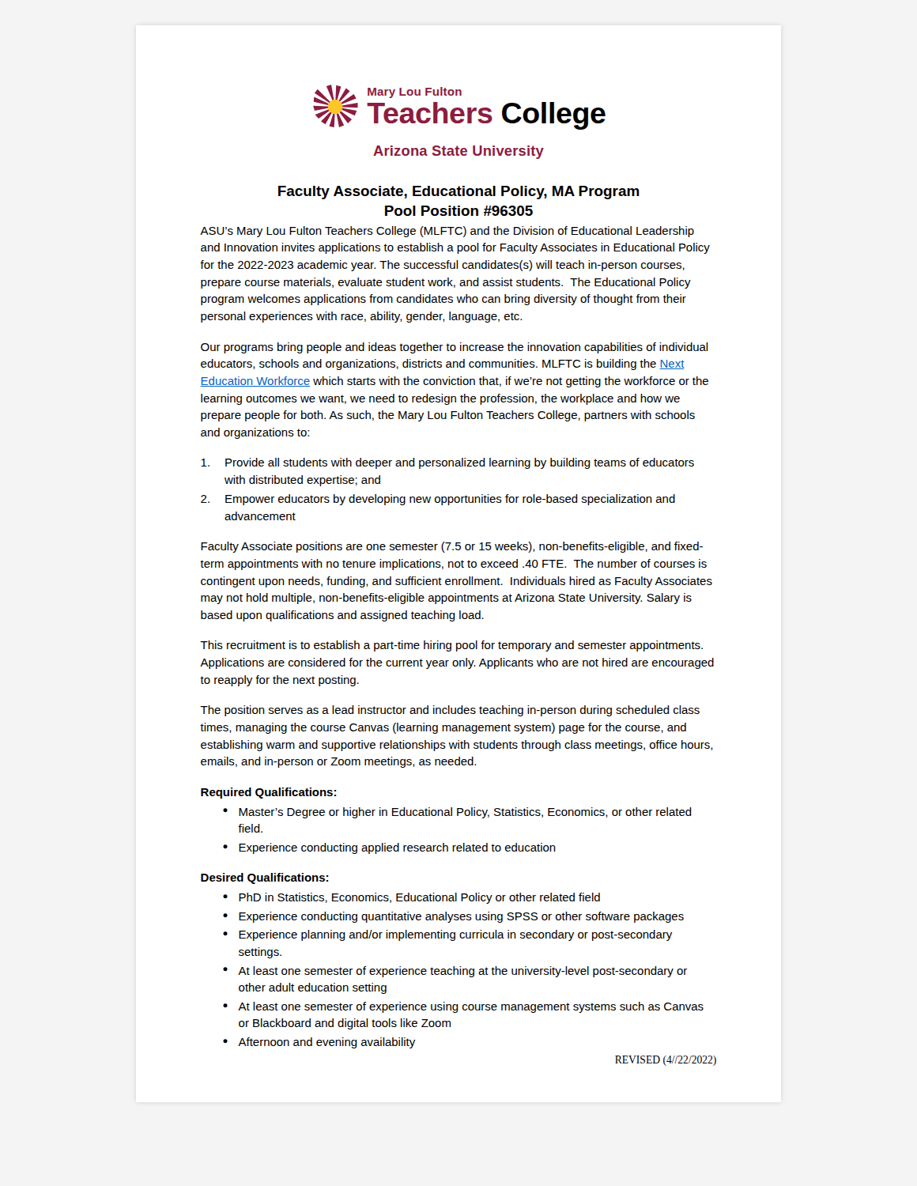ASU sunburst mark
Mary Lou Fulton Teachers College
Arizona State University
Faculty Associate, Educational Policy, MA Program Pool Position #96305
ASU’s Mary Lou Fulton Teachers College (MLFTC) and the Division of Educational Leadership and Innovation invites applications to establish a pool for Faculty Associates in Educational Policy for the 2022-2023 academic year. The successful candidates(s) will teach in-person courses, prepare course materials, evaluate student work, and assist students. The Educational Policy program welcomes applications from candidates who can bring diversity of thought from their personal experiences with race, ability, gender, language, etc.
Our programs bring people and ideas together to increase the innovation capabilities of individual educators, schools and organizations, districts and communities. MLFTC is building the Next Education Workforce which starts with the conviction that, if we’re not getting the workforce or the learning outcomes we want, we need to redesign the profession, the workplace and how we prepare people for both. As such, the Mary Lou Fulton Teachers College, partners with schools and organizations to:
1. Provide all students with deeper and personalized learning by building teams of educators with distributed expertise; and
2. Empower educators by developing new opportunities for role-based specialization and advancement
Faculty Associate positions are one semester (7.5 or 15 weeks), non-benefits-eligible, and fixed-term appointments with no tenure implications, not to exceed .40 FTE. The number of courses is contingent upon needs, funding, and sufficient enrollment. Individuals hired as Faculty Associates may not hold multiple, non-benefits-eligible appointments at Arizona State University. Salary is based upon qualifications and assigned teaching load.
This recruitment is to establish a part-time hiring pool for temporary and semester appointments. Applications are considered for the current year only. Applicants who are not hired are encouraged to reapply for the next posting.
The position serves as a lead instructor and includes teaching in-person during scheduled class times, managing the course Canvas (learning management system) page for the course, and establishing warm and supportive relationships with students through class meetings, office hours, emails, and in-person or Zoom meetings, as needed.
Required Qualifications:
Master’s Degree or higher in Educational Policy, Statistics, Economics, or other related field.
Experience conducting applied research related to education
Desired Qualifications:
PhD in Statistics, Economics, Educational Policy or other related field
Experience conducting quantitative analyses using SPSS or other software packages
Experience planning and/or implementing curricula in secondary or post-secondary settings.
At least one semester of experience teaching at the university-level post-secondary or other adult education setting
At least one semester of experience using course management systems such as Canvas or Blackboard and digital tools like Zoom
Afternoon and evening availability
REVISED (4//22/2022)